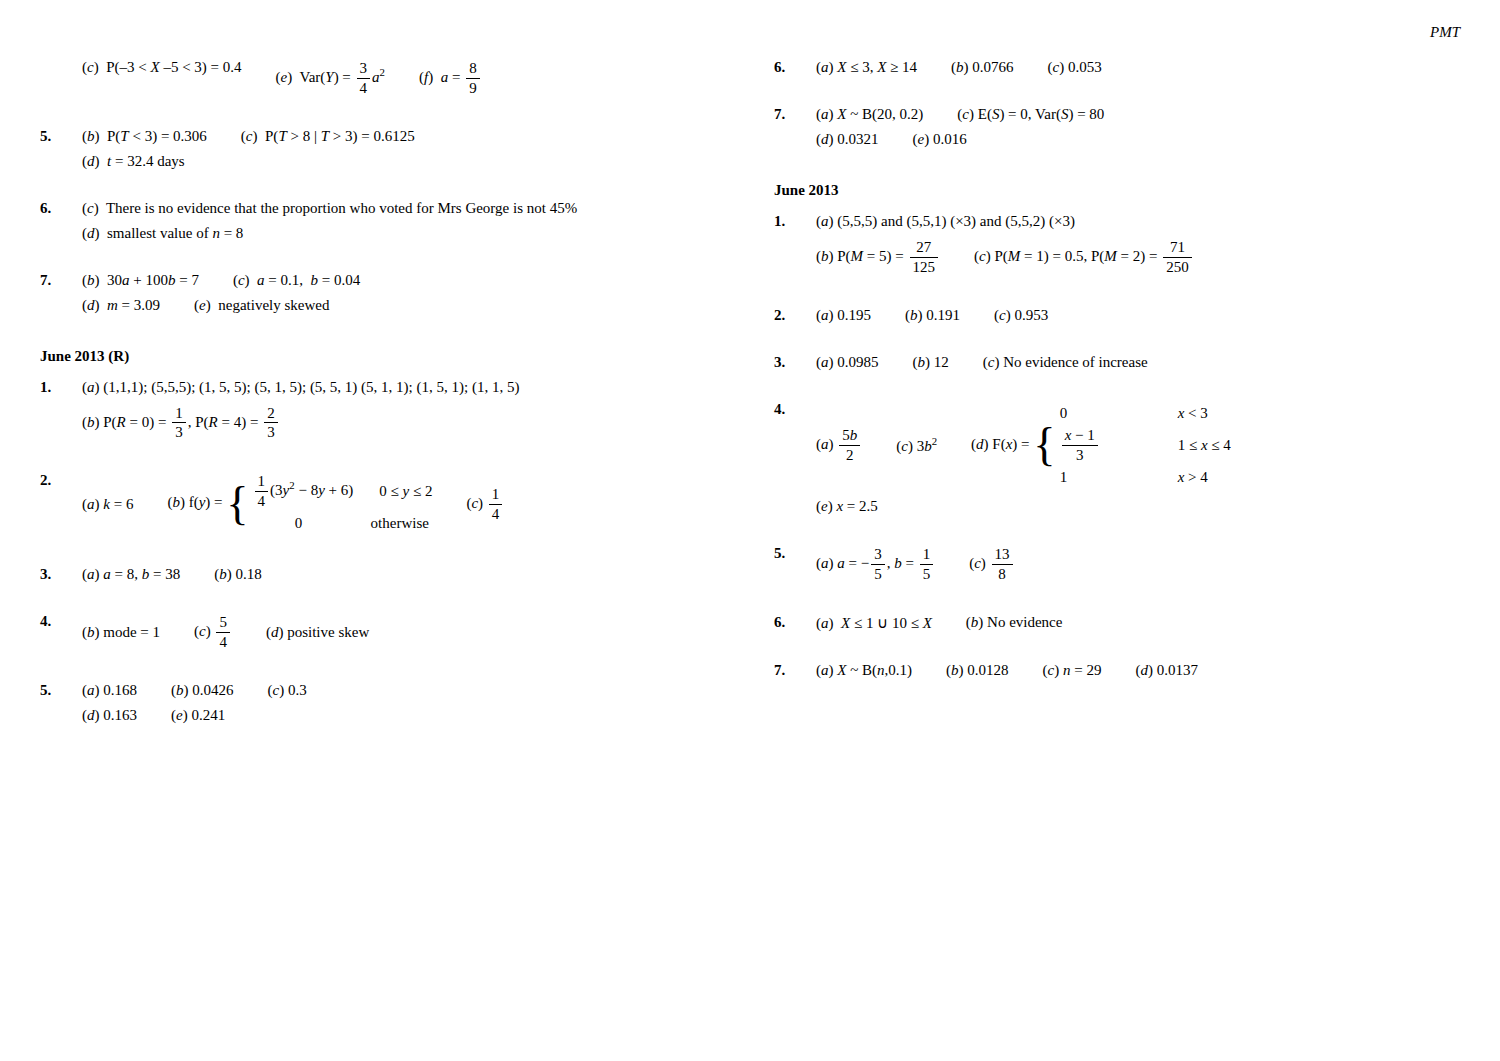PMT
(c) P(–3 < X –5 < 3) = 0.4
(e) Var(Y) = 34 a2
(f) a = 89
5.
(b) P(T < 3) = 0.306
(c) P(T > 8 | T > 3) = 0.6125
(d) t = 32.4 days
6.
(c) There is no evidence that the proportion who voted for Mrs George is not 45%
(d) smallest value of n = 8
7.
(b) 30a + 100b = 7
(c) a = 0.1, b = 0.04
(d) m = 3.09
(e) negatively skewed
June 2013 (R)
1.
(a) (1,1,1); (5,5,5); (1, 5, 5); (5, 1, 5); (5, 5, 1) (5, 1, 1); (1, 5, 1); (1, 1, 5)
(b) P(R = 0) = 13, P(R = 4) = 23
2.
(a) k = 6
(b) f(y) = { 14(3y2 − 8y + 6) 0 ≤ y ≤ 2 0 otherwise
(c) 14
3.
(a) a = 8, b = 38
(b) 0.18
4.
(b) mode = 1
(c) 54
(d) positive skew
5.
(a) 0.168
(b) 0.0426
(c) 0.3
(d) 0.163
(e) 0.241
6.
(a) X ≤ 3, X ≥ 14
(b) 0.0766
(c) 0.053
7.
(a) X ~ B(20, 0.2)
(c) E(S) = 0, Var(S) = 80
(d) 0.0321
(e) 0.016
June 2013
1.
(a) (5,5,5) and (5,5,1) (×3) and (5,5,2) (×3)
(b) P(M = 5) = 27125
(c) P(M = 1) = 0.5, P(M = 2) = 71250
2.
(a) 0.195
(b) 0.191
(c) 0.953
3.
(a) 0.0985
(b) 12
(c) No evidence of increase
4.
(a) 5b 2
(c) 3b2
(d) F(x) = { 0 x < 3 x − 13 1 ≤ x ≤ 4 1 x > 4
(e) x = 2.5
5.
(a) a = −35, b = 15
(c) 138
6.
(a) X ≤ 1 ∪ 10 ≤ X
(b) No evidence
7.
(a) X ~ B(n,0.1)
(b) 0.0128
(c) n = 29
(d) 0.0137